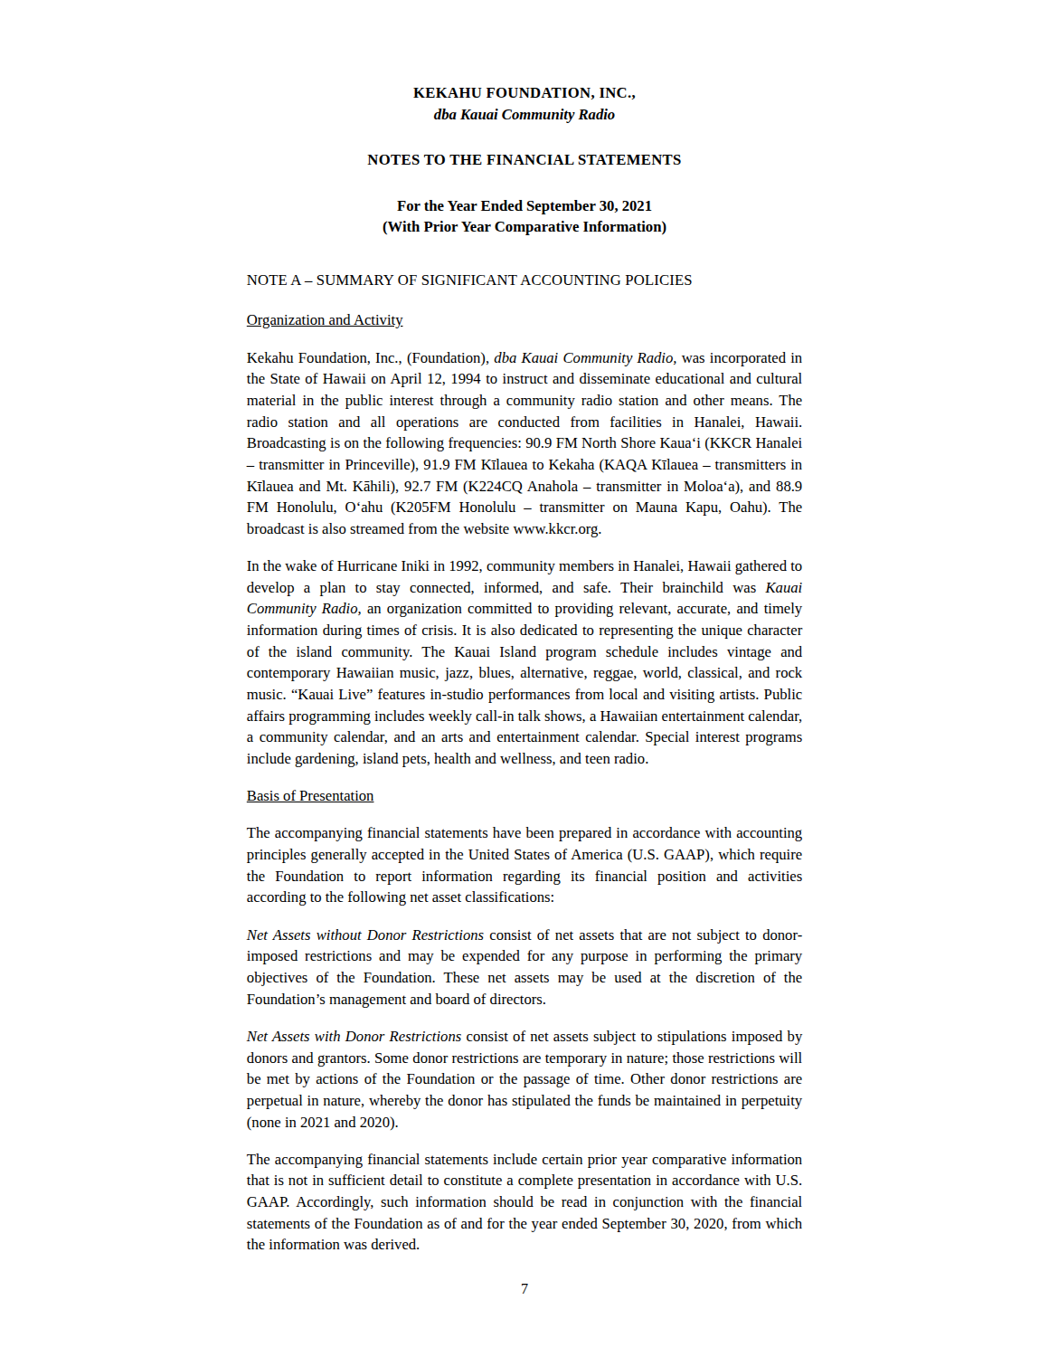KEKAHU FOUNDATION, INC.,
dba Kauai Community Radio
NOTES TO THE FINANCIAL STATEMENTS
For the Year Ended September 30, 2021 (With Prior Year Comparative Information)
NOTE A – SUMMARY OF SIGNIFICANT ACCOUNTING POLICIES
Organization and Activity
Kekahu Foundation, Inc., (Foundation), dba Kauai Community Radio, was incorporated in the State of Hawaii on April 12, 1994 to instruct and disseminate educational and cultural material in the public interest through a community radio station and other means. The radio station and all operations are conducted from facilities in Hanalei, Hawaii. Broadcasting is on the following frequencies: 90.9 FM North Shore Kauaʻi (KKCR Hanalei – transmitter in Princeville), 91.9 FM Kīlauea to Kekaha (KAQA Kīlauea – transmitters in Kīlauea and Mt. Kāhili), 92.7 FM (K224CQ Anahola – transmitter in Moloaʻa), and 88.9 FM Honolulu, Oʻahu (K205FM Honolulu – transmitter on Mauna Kapu, Oahu). The broadcast is also streamed from the website www.kkcr.org.
In the wake of Hurricane Iniki in 1992, community members in Hanalei, Hawaii gathered to develop a plan to stay connected, informed, and safe. Their brainchild was Kauai Community Radio, an organization committed to providing relevant, accurate, and timely information during times of crisis. It is also dedicated to representing the unique character of the island community. The Kauai Island program schedule includes vintage and contemporary Hawaiian music, jazz, blues, alternative, reggae, world, classical, and rock music. “Kauai Live” features in-studio performances from local and visiting artists. Public affairs programming includes weekly call-in talk shows, a Hawaiian entertainment calendar, a community calendar, and an arts and entertainment calendar. Special interest programs include gardening, island pets, health and wellness, and teen radio.
Basis of Presentation
The accompanying financial statements have been prepared in accordance with accounting principles generally accepted in the United States of America (U.S. GAAP), which require the Foundation to report information regarding its financial position and activities according to the following net asset classifications:
Net Assets without Donor Restrictions consist of net assets that are not subject to donor-imposed restrictions and may be expended for any purpose in performing the primary objectives of the Foundation. These net assets may be used at the discretion of the Foundation’s management and board of directors.
Net Assets with Donor Restrictions consist of net assets subject to stipulations imposed by donors and grantors. Some donor restrictions are temporary in nature; those restrictions will be met by actions of the Foundation or the passage of time. Other donor restrictions are perpetual in nature, whereby the donor has stipulated the funds be maintained in perpetuity (none in 2021 and 2020).
The accompanying financial statements include certain prior year comparative information that is not in sufficient detail to constitute a complete presentation in accordance with U.S. GAAP. Accordingly, such information should be read in conjunction with the financial statements of the Foundation as of and for the year ended September 30, 2020, from which the information was derived.
7